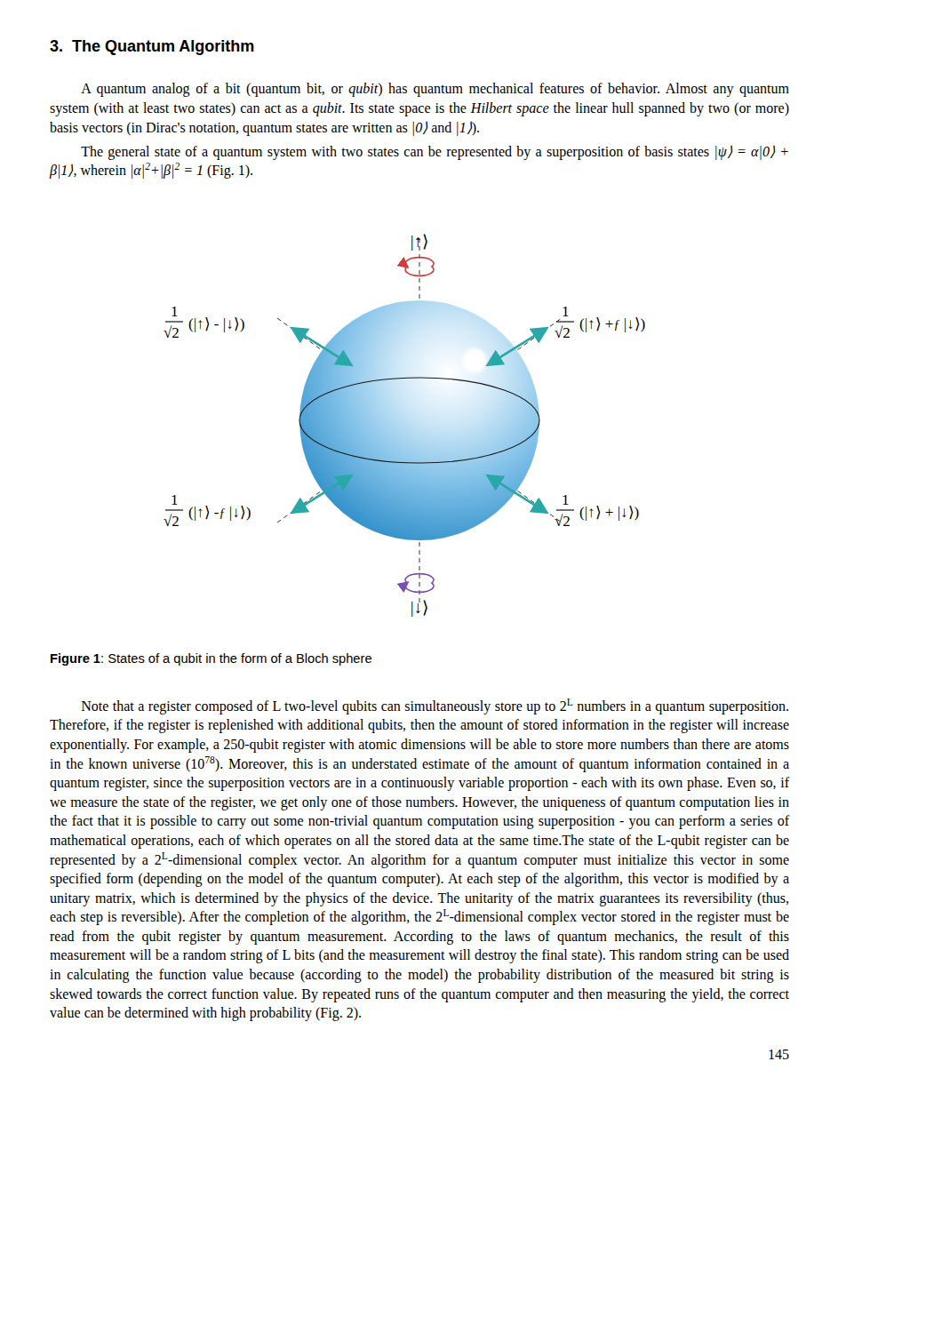3. The Quantum Algorithm
A quantum analog of a bit (quantum bit, or qubit) has quantum mechanical features of behavior. Almost any quantum system (with at least two states) can act as a qubit. Its state space is the Hilbert space the linear hull spanned by two (or more) basis vectors (in Dirac's notation, quantum states are written as |0⟩ and |1⟩).
The general state of a quantum system with two states can be represented by a superposition of basis states |ψ⟩ = α|0⟩ + β|1⟩, wherein |α|2+|β|2 = 1 (Fig. 1).
|↑⟩ |↓⟩ 1 √2 (|↑⟩ - |↓⟩) 1 √2 (|↑⟩ +ƒ |↓⟩) 1 √2 (|↑⟩ -ƒ |↓⟩) 1 √2 (|↑⟩ + |↓⟩)
Figure 1: States of a qubit in the form of a Bloch sphere
Note that a register composed of L two-level qubits can simultaneously store up to 2L numbers in a quantum superposition. Therefore, if the register is replenished with additional qubits, then the amount of stored information in the register will increase exponentially. For example, a 250-qubit register with atomic dimensions will be able to store more numbers than there are atoms in the known universe (1078). Moreover, this is an understated estimate of the amount of quantum information contained in a quantum register, since the superposition vectors are in a continuously variable proportion - each with its own phase. Even so, if we measure the state of the register, we get only one of those numbers. However, the uniqueness of quantum computation lies in the fact that it is possible to carry out some non-trivial quantum computation using superposition - you can perform a series of mathematical operations, each of which operates on all the stored data at the same time.The state of the L-qubit register can be represented by a 2L-dimensional complex vector. An algorithm for a quantum computer must initialize this vector in some specified form (depending on the model of the quantum computer). At each step of the algorithm, this vector is modified by a unitary matrix, which is determined by the physics of the device. The unitarity of the matrix guarantees its reversibility (thus, each step is reversible). After the completion of the algorithm, the 2L-dimensional complex vector stored in the register must be read from the qubit register by quantum measurement. According to the laws of quantum mechanics, the result of this measurement will be a random string of L bits (and the measurement will destroy the final state). This random string can be used in calculating the function value because (according to the model) the probability distribution of the measured bit string is skewed towards the correct function value. By repeated runs of the quantum computer and then measuring the yield, the correct value can be determined with high probability (Fig. 2).
145